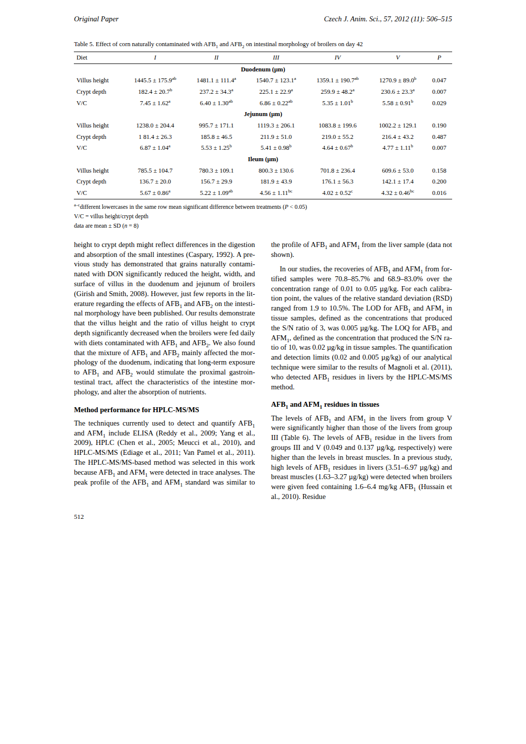Original Paper
Czech J. Anim. Sci., 57, 2012 (11): 506–515
Table 5. Effect of corn naturally contaminated with AFB 1 and AFB 2 on intestinal morphology of broilers on day 42
| Diet | I | II | III | IV | V | P |
| --- | --- | --- | --- | --- | --- | --- |
| Duodenum (µm) |
| Villus height | 1445.5 ± 175.9 ab | 1481.1 ± 111.4 a | 1540.7 ± 123.1 a | 1359.1 ± 190.7 ab | 1270.9 ± 89.0 b | 0.047 |
| Crypt depth | 182.4 ± 20.7 b | 237.2 ± 34.3 a | 225.1 ± 22.9 a | 259.9 ± 48.2 a | 230.6 ± 23.3 a | 0.007 |
| V/C | 7.45 ± 1.62 a | 6.40 ± 1.30 ab | 6.86 ± 0.22 ab | 5.35 ± 1.01 b | 5.58 ± 0.91 b | 0.029 |
| Jejunum (µm) |
| Villus height | 1238.0 ± 204.4 | 995.7 ± 171.1 | 1119.3 ± 206.1 | 1083.8 ± 199.6 | 1002.2 ± 129.1 | 0.190 |
| Crypt depth | 1 81.4 ± 26.3 | 185.8 ± 46.5 | 211.9 ± 51.0 | 219.0 ± 55.2 | 216.4 ± 43.2 | 0.487 |
| V/C | 6.87 ± 1.04 a | 5.53 ± 1.25 b | 5.41 ± 0.98 b | 4.64 ± 0.67 b | 4.77 ± 1.11 b | 0.007 |
| Ileum (µm) |
| Villus height | 785.5 ± 104.7 | 780.3 ± 109.1 | 800.3 ± 130.6 | 701.8 ± 236.4 | 609.6 ± 53.0 | 0.158 |
| Crypt depth | 136.7 ± 20.0 | 156.7 ± 29.9 | 181.9 ± 43.9 | 176.1 ± 56.3 | 142.1 ± 17.4 | 0.200 |
| V/C | 5.67 ± 0.86 a | 5.22 ± 1.09 ab | 4.56 ± 1.11 bc | 4.02 ± 0.52 c | 4.32 ± 0.46 bc | 0.016 |
a–cdifferent lowercases in the same row mean significant difference between treatments (P < 0.05)
V/C = villus height/crypt depth
data are mean ± SD (n = 8)
height to crypt depth might reflect differences in the digestion and absorption of the small intestines (Caspary, 1992). A previous study has demonstrated that grains naturally contaminated with DON significantly reduced the height, width, and surface of villus in the duodenum and jejunum of broilers (Girish and Smith, 2008). However, just few reports in the literature regarding the effects of AFB1 and AFB2 on the intestinal morphology have been published. Our results demonstrate that the villus height and the ratio of villus height to crypt depth significantly decreased when the broilers were fed daily with diets contaminated with AFB1 and AFB2. We also found that the mixture of AFB1 and AFB2 mainly affected the morphology of the duodenum, indicating that long-term exposure to AFB1 and AFB2 would stimulate the proximal gastrointestinal tract, affect the characteristics of the intestine morphology, and alter the absorption of nutrients.
Method performance for HPLC-MS/MS
The techniques currently used to detect and quantify AFB1 and AFM1 include ELISA (Reddy et al., 2009; Yang et al., 2009), HPLC (Chen et al., 2005; Meucci et al., 2010), and HPLC-MS/MS (Ediage et al., 2011; Van Pamel et al., 2011). The HPLC-MS/MS-based method was selected in this work because AFB1 and AFM1 were detected in trace analyses. The peak profile of the AFB1 and AFM1 standard was similar to the profile of AFB1 and AFM1 from the liver sample (data not shown).
In our studies, the recoveries of AFB1 and AFM1 from fortified samples were 70.8–85.7% and 68.9–83.0% over the concentration range of 0.01 to 0.05 µg/kg. For each calibration point, the values of the relative standard deviation (RSD) ranged from 1.9 to 10.5%. The LOD for AFB1 and AFM1 in tissue samples, defined as the concentrations that produced the S/N ratio of 3, was 0.005 µg/kg. The LOQ for AFB1 and AFM1, defined as the concentration that produced the S/N ratio of 10, was 0.02 µg/kg in tissue samples. The quantification and detection limits (0.02 and 0.005 µg/kg) of our analytical technique were similar to the results of Magnoli et al. (2011), who detected AFB1 residues in livers by the HPLC-MS/MS method.
AFB1 and AFM1 residues in tissues
The levels of AFB1 and AFM1 in the livers from group V were significantly higher than those of the livers from group III (Table 6). The levels of AFB1 residue in the livers from groups III and V (0.049 and 0.137 µg/kg, respectively) were higher than the levels in breast muscles. In a previous study, high levels of AFB1 residues in livers (3.51–6.97 µg/kg) and breast muscles (1.63–3.27 µg/kg) were detected when broilers were given feed containing 1.6–6.4 mg/kg AFB1 (Hussain et al., 2010). Residue
512